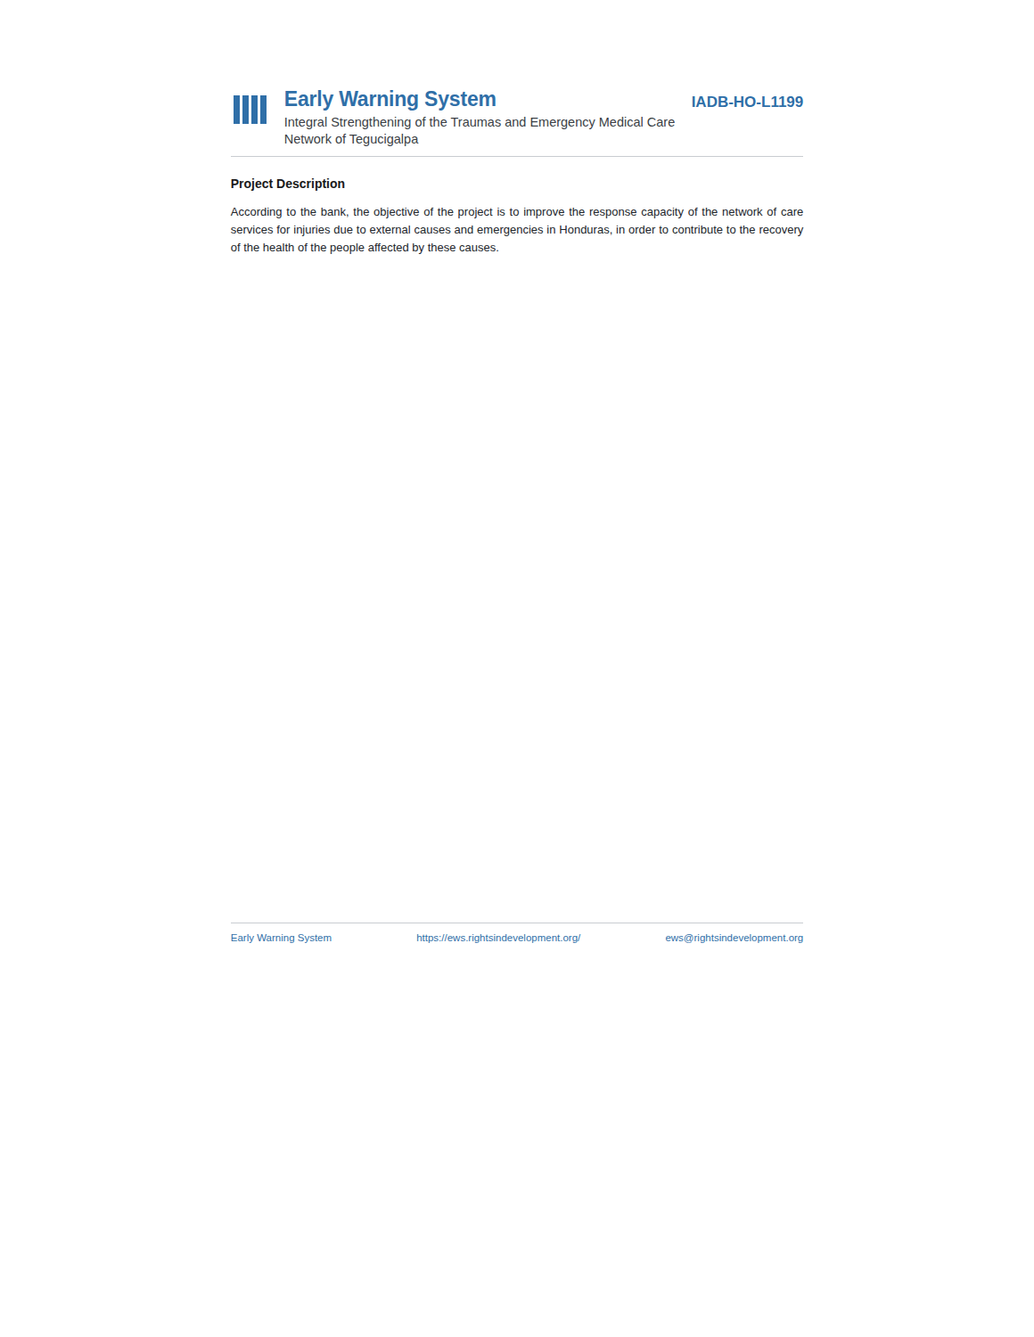Early Warning System
Integral Strengthening of the Traumas and Emergency Medical Care Network of Tegucigalpa
IADB-HO-L1199
Project Description
According to the bank, the objective of the project is to improve the response capacity of the network of care services for injuries due to external causes and emergencies in Honduras, in order to contribute to the recovery of the health of the people affected by these causes.
Early Warning System
https://ews.rightsindevelopment.org/
ews@rightsindevelopment.org